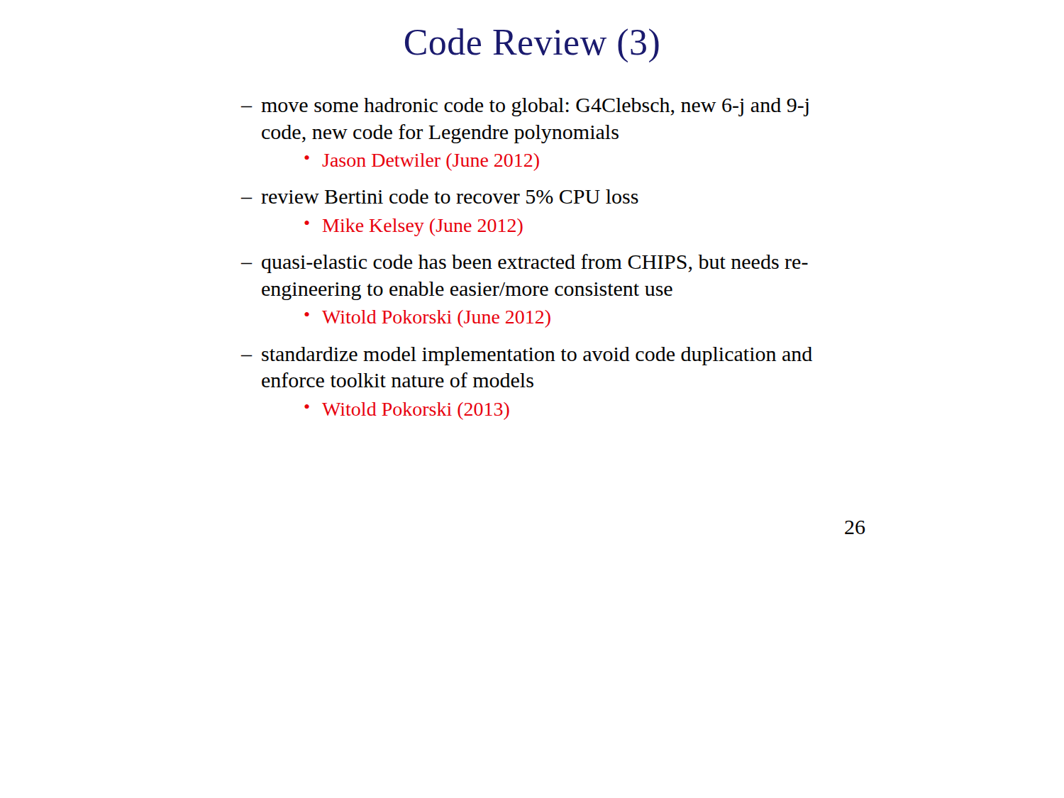Code Review (3)
move some hadronic code to global: G4Clebsch, new 6-j and 9-j code, new code for Legendre polynomials
Jason Detwiler (June 2012)
review Bertini code to recover 5% CPU loss
Mike Kelsey (June 2012)
quasi-elastic code has been extracted from CHIPS, but needs re-engineering to enable easier/more consistent use
Witold Pokorski (June 2012)
standardize model implementation to avoid code duplication and enforce toolkit nature of models
Witold Pokorski (2013)
26